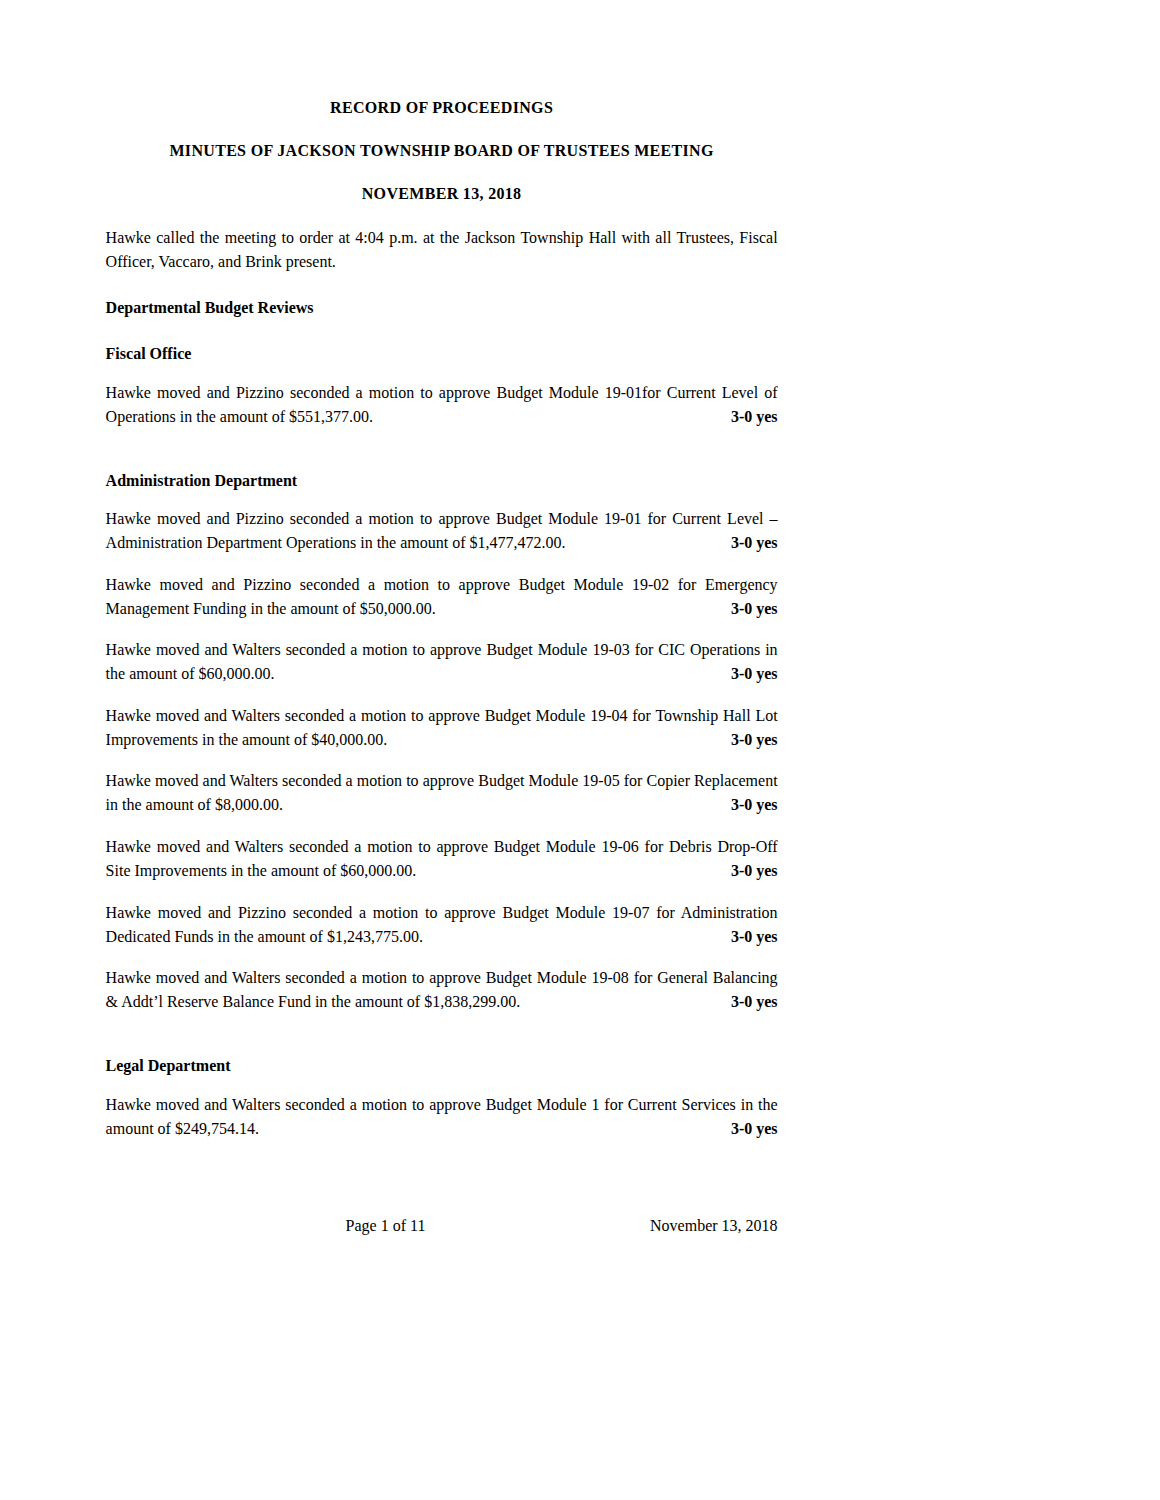RECORD OF PROCEEDINGS
MINUTES OF JACKSON TOWNSHIP BOARD OF TRUSTEES MEETING
NOVEMBER 13, 2018
Hawke called the meeting to order at 4:04 p.m. at the Jackson Township Hall with all Trustees, Fiscal Officer, Vaccaro, and Brink present.
Departmental Budget Reviews
Fiscal Office
Hawke moved and Pizzino seconded a motion to approve Budget Module 19-01for Current Level of Operations in the amount of $551,377.00. 3-0 yes
Administration Department
Hawke moved and Pizzino seconded a motion to approve Budget Module 19-01 for Current Level – Administration Department Operations in the amount of $1,477,472.00. 3-0 yes
Hawke moved and Pizzino seconded a motion to approve Budget Module 19-02 for Emergency Management Funding in the amount of $50,000.00. 3-0 yes
Hawke moved and Walters seconded a motion to approve Budget Module 19-03 for CIC Operations in the amount of $60,000.00. 3-0 yes
Hawke moved and Walters seconded a motion to approve Budget Module 19-04 for Township Hall Lot Improvements in the amount of $40,000.00. 3-0 yes
Hawke moved and Walters seconded a motion to approve Budget Module 19-05 for Copier Replacement in the amount of $8,000.00. 3-0 yes
Hawke moved and Walters seconded a motion to approve Budget Module 19-06 for Debris Drop-Off Site Improvements in the amount of $60,000.00. 3-0 yes
Hawke moved and Pizzino seconded a motion to approve Budget Module 19-07 for Administration Dedicated Funds in the amount of $1,243,775.00. 3-0 yes
Hawke moved and Walters seconded a motion to approve Budget Module 19-08 for General Balancing & Addt’l Reserve Balance Fund in the amount of $1,838,299.00. 3-0 yes
Legal Department
Hawke moved and Walters seconded a motion to approve Budget Module 1 for Current Services in the amount of $249,754.14. 3-0 yes
Page 1 of 11 November 13, 2018